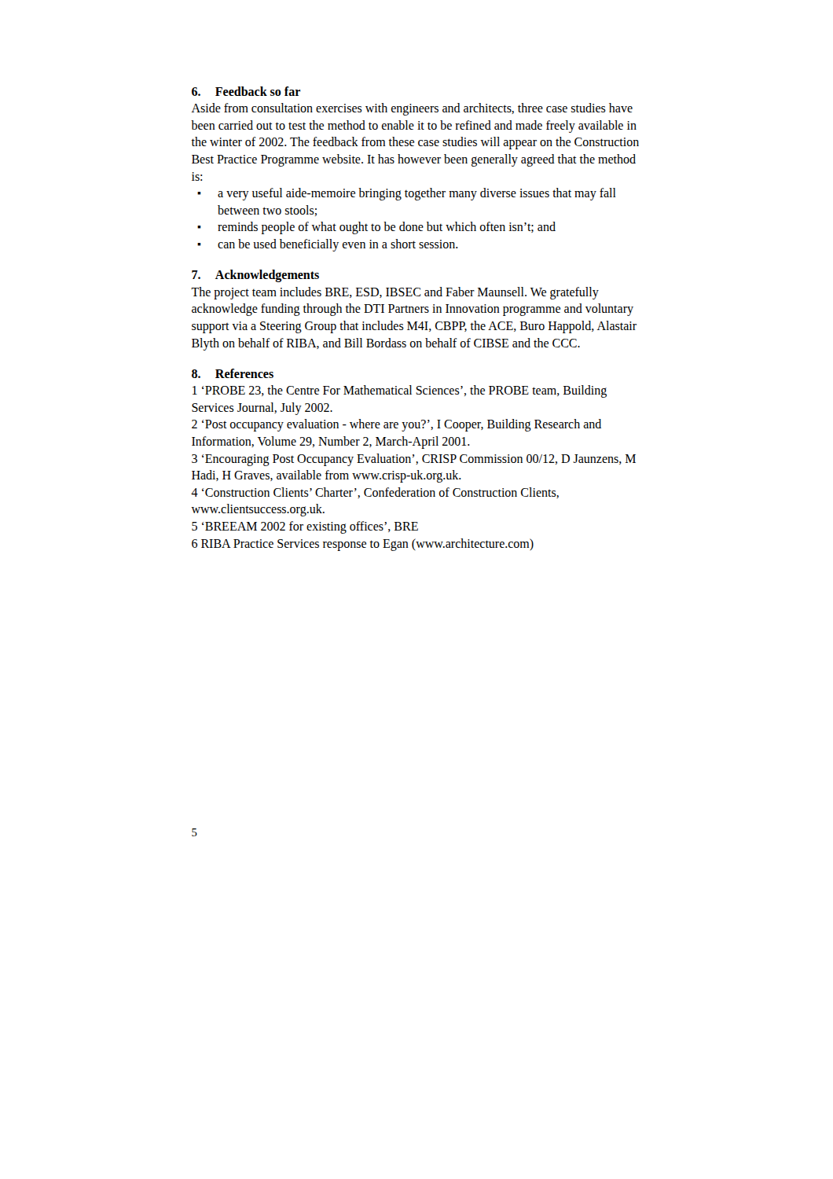6. Feedback so far
Aside from consultation exercises with engineers and architects, three case studies have been carried out to test the method to enable it to be refined and made freely available in the winter of 2002. The feedback from these case studies will appear on the Construction Best Practice Programme website. It has however been generally agreed that the method is:
a very useful aide-memoire bringing together many diverse issues that may fall between two stools;
reminds people of what ought to be done but which often isn’t; and
can be used beneficially even in a short session.
7. Acknowledgements
The project team includes BRE, ESD, IBSEC and Faber Maunsell. We gratefully acknowledge funding through the DTI Partners in Innovation programme and voluntary support via a Steering Group that includes M4I, CBPP, the ACE, Buro Happold, Alastair Blyth on behalf of RIBA, and Bill Bordass on behalf of CIBSE and the CCC.
8. References
1 ‘PROBE 23, the Centre For Mathematical Sciences’, the PROBE team, Building Services Journal, July 2002.
2 ‘Post occupancy evaluation - where are you?’, I Cooper, Building Research and Information, Volume 29, Number 2, March-April 2001.
3 ‘Encouraging Post Occupancy Evaluation’, CRISP Commission 00/12, D Jaunzens, M Hadi, H Graves, available from www.crisp-uk.org.uk.
4 ‘Construction Clients’ Charter’, Confederation of Construction Clients, www.clientsuccess.org.uk.
5 ‘BREEAM 2002 for existing offices’, BRE
6 RIBA Practice Services response to Egan (www.architecture.com)
5